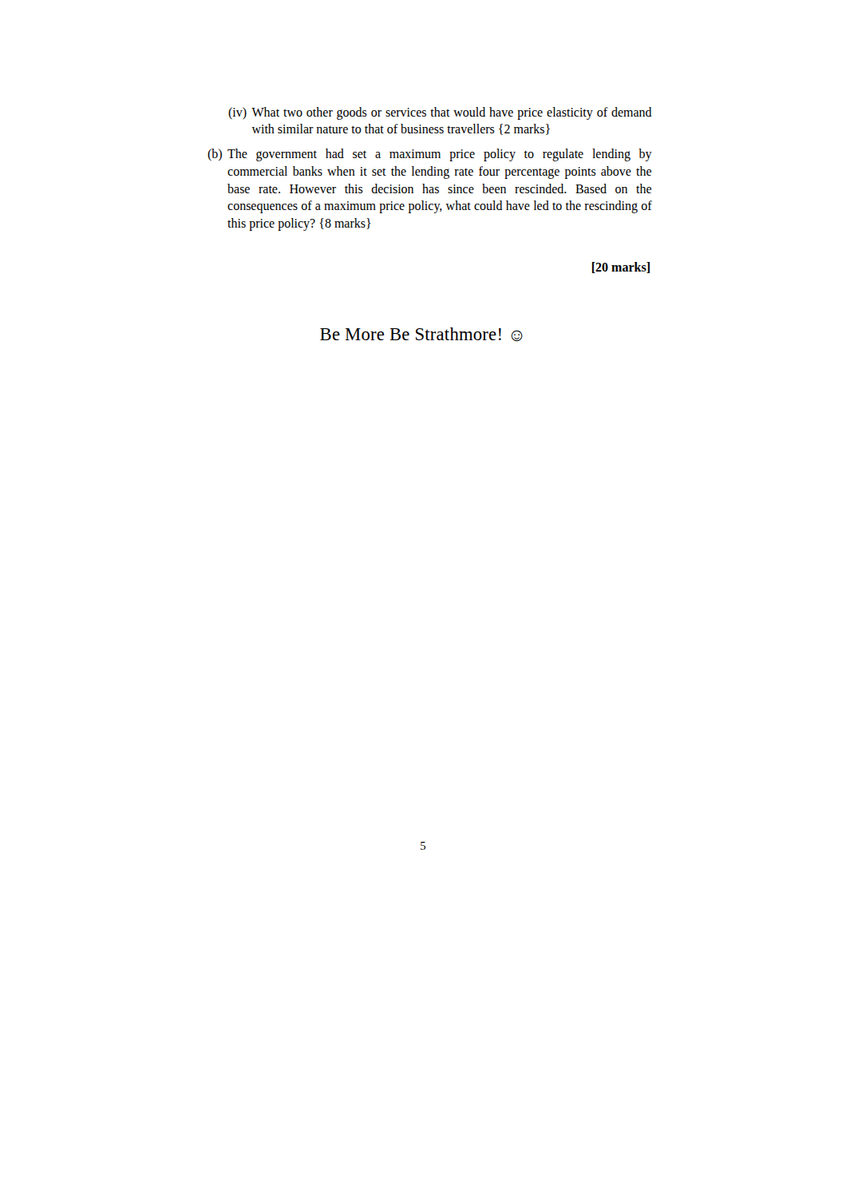(iv) What two other goods or services that would have price elasticity of demand with similar nature to that of business travellers {2 marks}
(b) The government had set a maximum price policy to regulate lending by commercial banks when it set the lending rate four percentage points above the base rate. However this decision has since been rescinded. Based on the consequences of a maximum price policy, what could have led to the rescinding of this price policy? {8 marks}
[20 marks]
Be More Be Strathmore! ☺
5